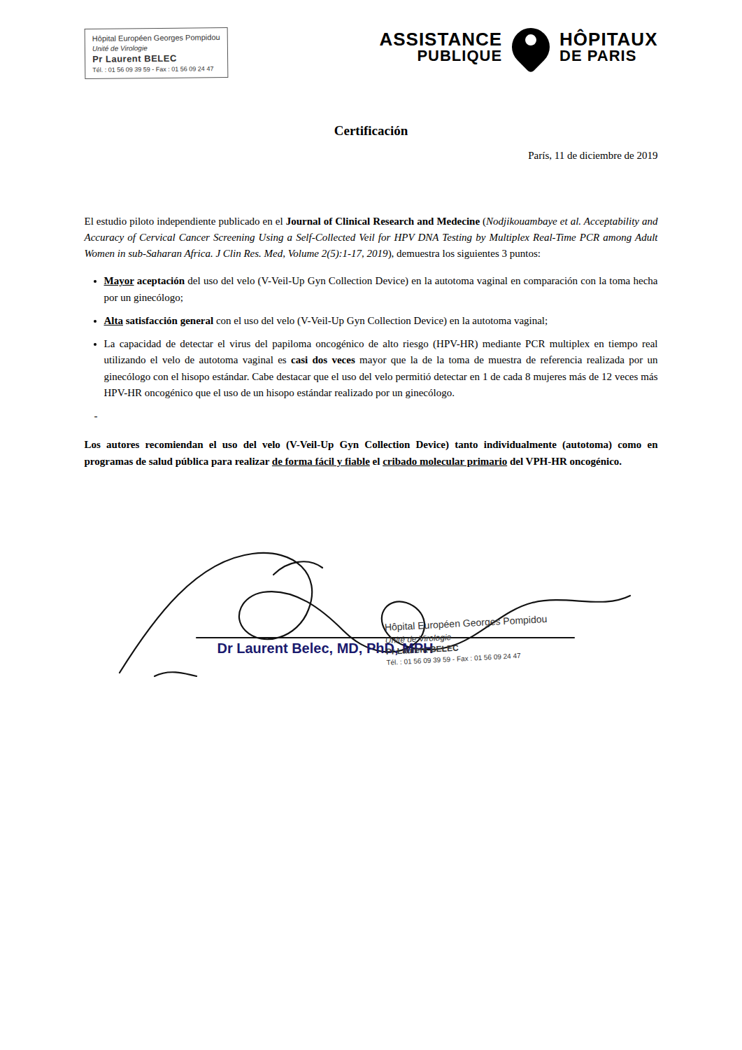Hôpital Européen Georges Pompidou
Unité de Virologie
Pr Laurent BELEC
Tél. : 01 56 09 39 59 - Fax : 01 56 09 24 47
ASSISTANCE PUBLIQUE
HÔPITAUX DE PARIS
Certificación
París, 11 de diciembre de 2019
El estudio piloto independiente publicado en el Journal of Clinical Research and Medecine (Nodjikouambaye et al. Acceptability and Accuracy of Cervical Cancer Screening Using a Self-Collected Veil for HPV DNA Testing by Multiplex Real-Time PCR among Adult Women in sub-Saharan Africa. J Clin Res. Med, Volume 2(5):1-17, 2019), demuestra los siguientes 3 puntos:
Mayor aceptación del uso del velo (V-Veil-Up Gyn Collection Device) en la autotoma vaginal en comparación con la toma hecha por un ginecólogo;
Alta satisfacción general con el uso del velo (V-Veil-Up Gyn Collection Device) en la autotoma vaginal;
La capacidad de detectar el virus del papiloma oncogénico de alto riesgo (HPV-HR) mediante PCR multiplex en tiempo real utilizando el velo de autotoma vaginal es casi dos veces mayor que la de la toma de muestra de referencia realizada por un ginecólogo con el hisopo estándar. Cabe destacar que el uso del velo permitió detectar en 1 de cada 8 mujeres más de 12 veces más HPV-HR oncogénico que el uso de un hisopo estándar realizado por un ginecólogo.
-
Los autores recomiendan el uso del velo (V-Veil-Up Gyn Collection Device) tanto individualmente (autotoma) como en programas de salud pública para realizar de forma fácil y fiable el cribado molecular primario del VPH-HR oncogénico.
Dr Laurent Belec, MD, PhD, MPH
Hôpital Européen Georges Pompidou
Unité de Virologie
Pr Laurent BELEC
Tél. : 01 56 09 39 59 - Fax : 01 56 09 24 47